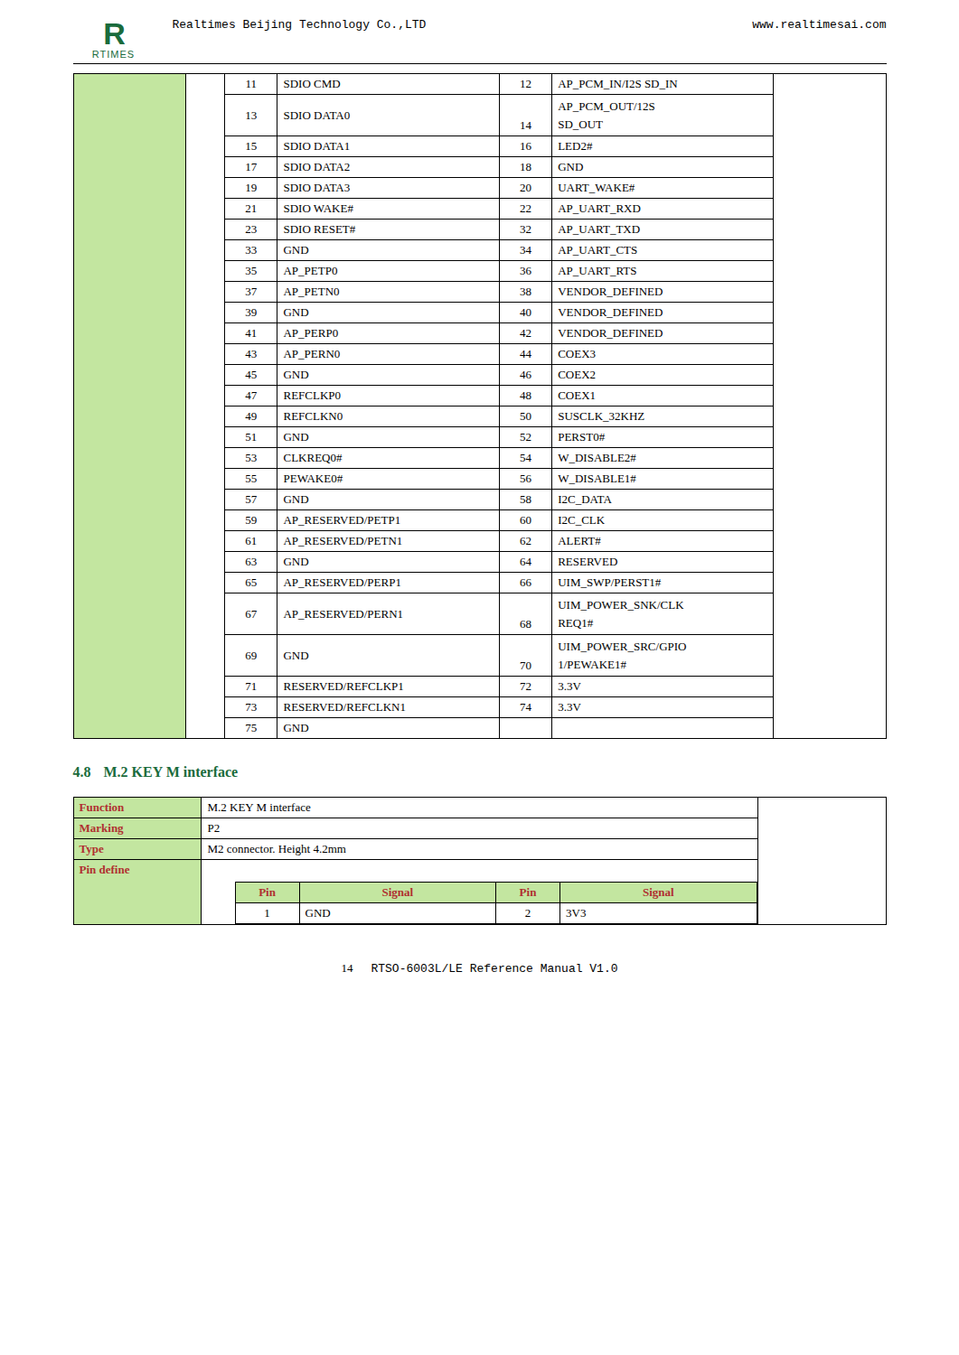R
RTIMES
Realtimes Beijing Technology Co.,LTD www.realtimesai.com
| | | 11 | SDIO CMD | 12 | AP_PCM_IN/I2S SD_IN | |
| 13 | SDIO DATA0 | 14 | AP_PCM_OUT/12S SD_OUT |
| 15 | SDIO DATA1 | 16 | LED2# |
| 17 | SDIO DATA2 | 18 | GND |
| 19 | SDIO DATA3 | 20 | UART_WAKE# |
| 21 | SDIO WAKE# | 22 | AP_UART_RXD |
| 23 | SDIO RESET# | 32 | AP_UART_TXD |
| 33 | GND | 34 | AP_UART_CTS |
| 35 | AP_PETP0 | 36 | AP_UART_RTS |
| 37 | AP_PETN0 | 38 | VENDOR_DEFINED |
| 39 | GND | 40 | VENDOR_DEFINED |
| 41 | AP_PERP0 | 42 | VENDOR_DEFINED |
| 43 | AP_PERN0 | 44 | COEX3 |
| 45 | GND | 46 | COEX2 |
| 47 | REFCLKP0 | 48 | COEX1 |
| 49 | REFCLKN0 | 50 | SUSCLK_32KHZ |
| 51 | GND | 52 | PERST0# |
| 53 | CLKREQ0# | 54 | W_DISABLE2# |
| 55 | PEWAKE0# | 56 | W_DISABLE1# |
| 57 | GND | 58 | I2C_DATA |
| 59 | AP_RESERVED/PETP1 | 60 | I2C_CLK |
| 61 | AP_RESERVED/PETN1 | 62 | ALERT# |
| 63 | GND | 64 | RESERVED |
| 65 | AP_RESERVED/PERP1 | 66 | UIM_SWP/PERST1# |
| 67 | AP_RESERVED/PERN1 | 68 | UIM_POWER_SNK/CLK REQ1# |
| 69 | GND | 70 | UIM_POWER_SRC/GPIO 1/PEWAKE1# |
| 71 | RESERVED/REFCLKP1 | 72 | 3.3V |
| 73 | RESERVED/REFCLKN1 | 74 | 3.3V |
| 75 | GND | | |
4.8 M.2 KEY M interface
| Function | M.2 KEY M interface | |
| Marking | P2 |
| Type | M2 connector. Height 4.2mm |
| Pin define | / / Pin / Signal / Pin / Signal / / / 1 / GND / 2 / 3V3 / |
14 RTSO-6003L/LE Reference Manual V1.0